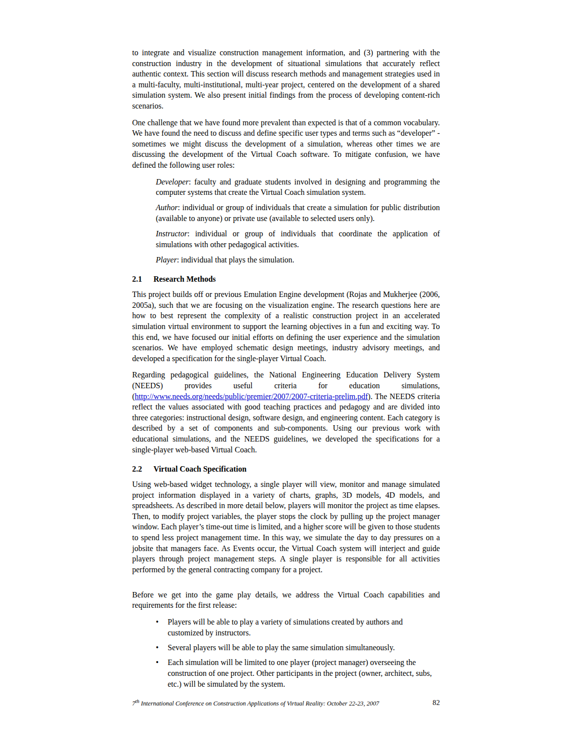to integrate and visualize construction management information, and (3) partnering with the construction industry in the development of situational simulations that accurately reflect authentic context. This section will discuss research methods and management strategies used in a multi-faculty, multi-institutional, multi-year project, centered on the development of a shared simulation system. We also present initial findings from the process of developing content-rich scenarios.
One challenge that we have found more prevalent than expected is that of a common vocabulary. We have found the need to discuss and define specific user types and terms such as “developer” - sometimes we might discuss the development of a simulation, whereas other times we are discussing the development of the Virtual Coach software. To mitigate confusion, we have defined the following user roles:
Developer: faculty and graduate students involved in designing and programming the computer systems that create the Virtual Coach simulation system.
Author: individual or group of individuals that create a simulation for public distribution (available to anyone) or private use (available to selected users only).
Instructor: individual or group of individuals that coordinate the application of simulations with other pedagogical activities.
Player: individual that plays the simulation.
2.1 Research Methods
This project builds off or previous Emulation Engine development (Rojas and Mukherjee (2006, 2005a), such that we are focusing on the visualization engine. The research questions here are how to best represent the complexity of a realistic construction project in an accelerated simulation virtual environment to support the learning objectives in a fun and exciting way. To this end, we have focused our initial efforts on defining the user experience and the simulation scenarios. We have employed schematic design meetings, industry advisory meetings, and developed a specification for the single-player Virtual Coach.
Regarding pedagogical guidelines, the National Engineering Education Delivery System (NEEDS) provides useful criteria for education simulations, (http://www.needs.org/needs/public/premier/2007/2007-criteria-prelim.pdf). The NEEDS criteria reflect the values associated with good teaching practices and pedagogy and are divided into three categories: instructional design, software design, and engineering content. Each category is described by a set of components and sub-components. Using our previous work with educational simulations, and the NEEDS guidelines, we developed the specifications for a single-player web-based Virtual Coach.
2.2 Virtual Coach Specification
Using web-based widget technology, a single player will view, monitor and manage simulated project information displayed in a variety of charts, graphs, 3D models, 4D models, and spreadsheets. As described in more detail below, players will monitor the project as time elapses. Then, to modify project variables, the player stops the clock by pulling up the project manager window. Each player’s time-out time is limited, and a higher score will be given to those students to spend less project management time. In this way, we simulate the day to day pressures on a jobsite that managers face. As Events occur, the Virtual Coach system will interject and guide players through project management steps. A single player is responsible for all activities performed by the general contracting company for a project.
Before we get into the game play details, we address the Virtual Coach capabilities and requirements for the first release:
Players will be able to play a variety of simulations created by authors and customized by instructors.
Several players will be able to play the same simulation simultaneously.
Each simulation will be limited to one player (project manager) overseeing the construction of one project. Other participants in the project (owner, architect, subs, etc.) will be simulated by the system.
82 7th International Conference on Construction Applications of Virtual Reality: October 22-23, 2007